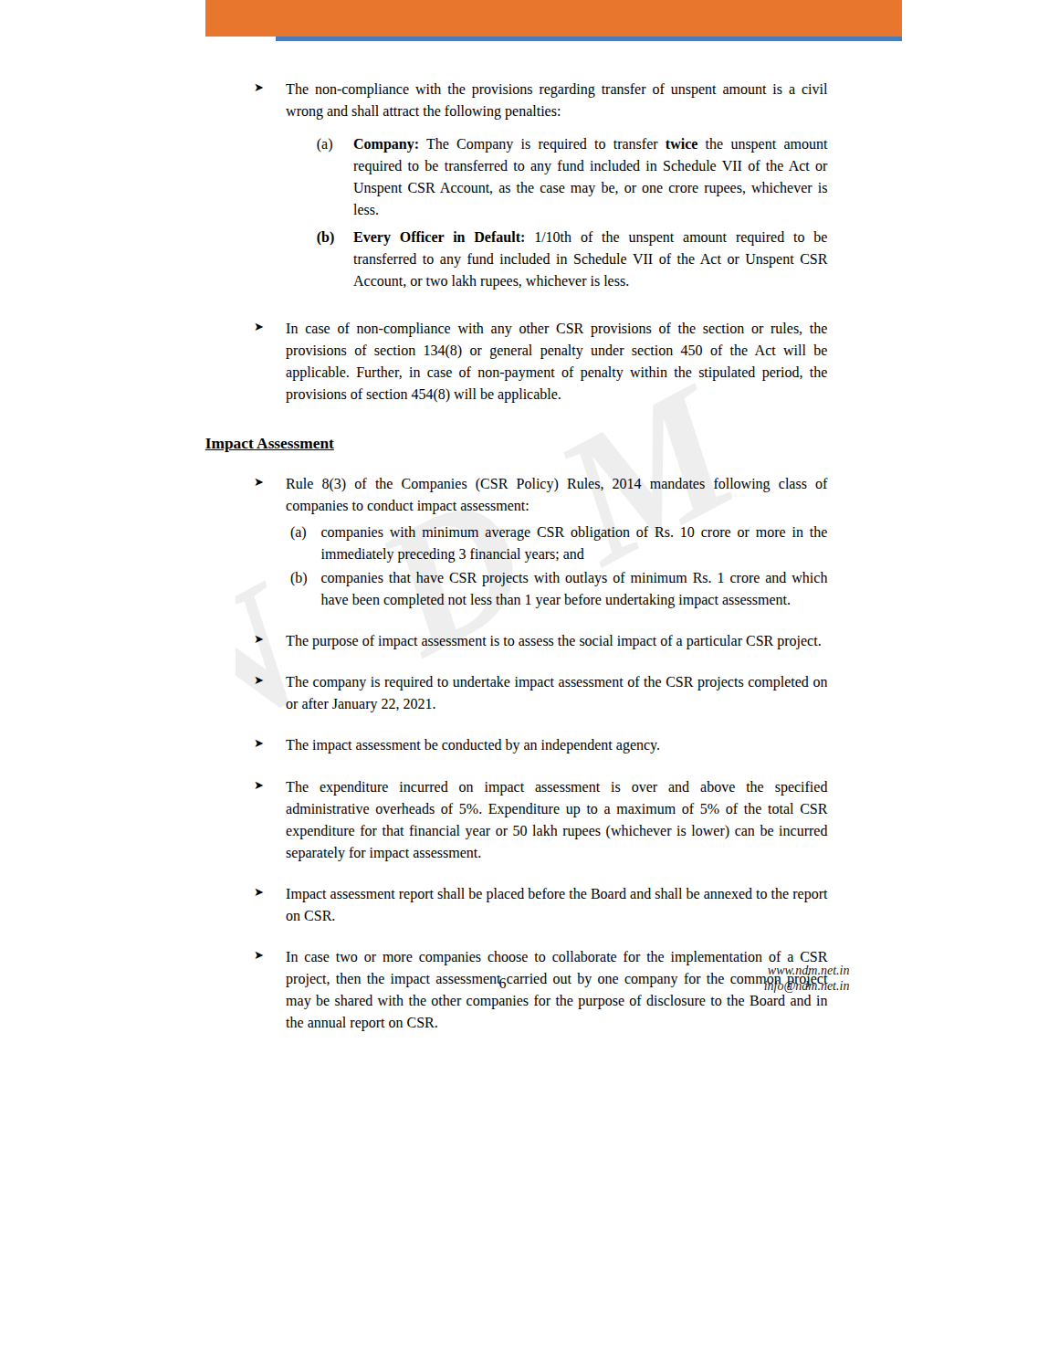N D M
The non-compliance with the provisions regarding transfer of unspent amount is a civil wrong and shall attract the following penalties:
(a) Company: The Company is required to transfer twice the unspent amount required to be transferred to any fund included in Schedule VII of the Act or Unspent CSR Account, as the case may be, or one crore rupees, whichever is less.
(b) Every Officer in Default: 1/10th of the unspent amount required to be transferred to any fund included in Schedule VII of the Act or Unspent CSR Account, or two lakh rupees, whichever is less.
In case of non-compliance with any other CSR provisions of the section or rules, the provisions of section 134(8) or general penalty under section 450 of the Act will be applicable. Further, in case of non-payment of penalty within the stipulated period, the provisions of section 454(8) will be applicable.
Impact Assessment
Rule 8(3) of the Companies (CSR Policy) Rules, 2014 mandates following class of companies to conduct impact assessment:
(a) companies with minimum average CSR obligation of Rs. 10 crore or more in the immediately preceding 3 financial years; and
(b) companies that have CSR projects with outlays of minimum Rs. 1 crore and which have been completed not less than 1 year before undertaking impact assessment.
The purpose of impact assessment is to assess the social impact of a particular CSR project.
The company is required to undertake impact assessment of the CSR projects completed on or after January 22, 2021.
The impact assessment be conducted by an independent agency.
The expenditure incurred on impact assessment is over and above the specified administrative overheads of 5%. Expenditure up to a maximum of 5% of the total CSR expenditure for that financial year or 50 lakh rupees (whichever is lower) can be incurred separately for impact assessment.
Impact assessment report shall be placed before the Board and shall be annexed to the report on CSR.
In case two or more companies choose to collaborate for the implementation of a CSR project, then the impact assessment carried out by one company for the common project may be shared with the other companies for the purpose of disclosure to the Board and in the annual report on CSR.
6
www.ndm.net.in
info@ndm.net.in